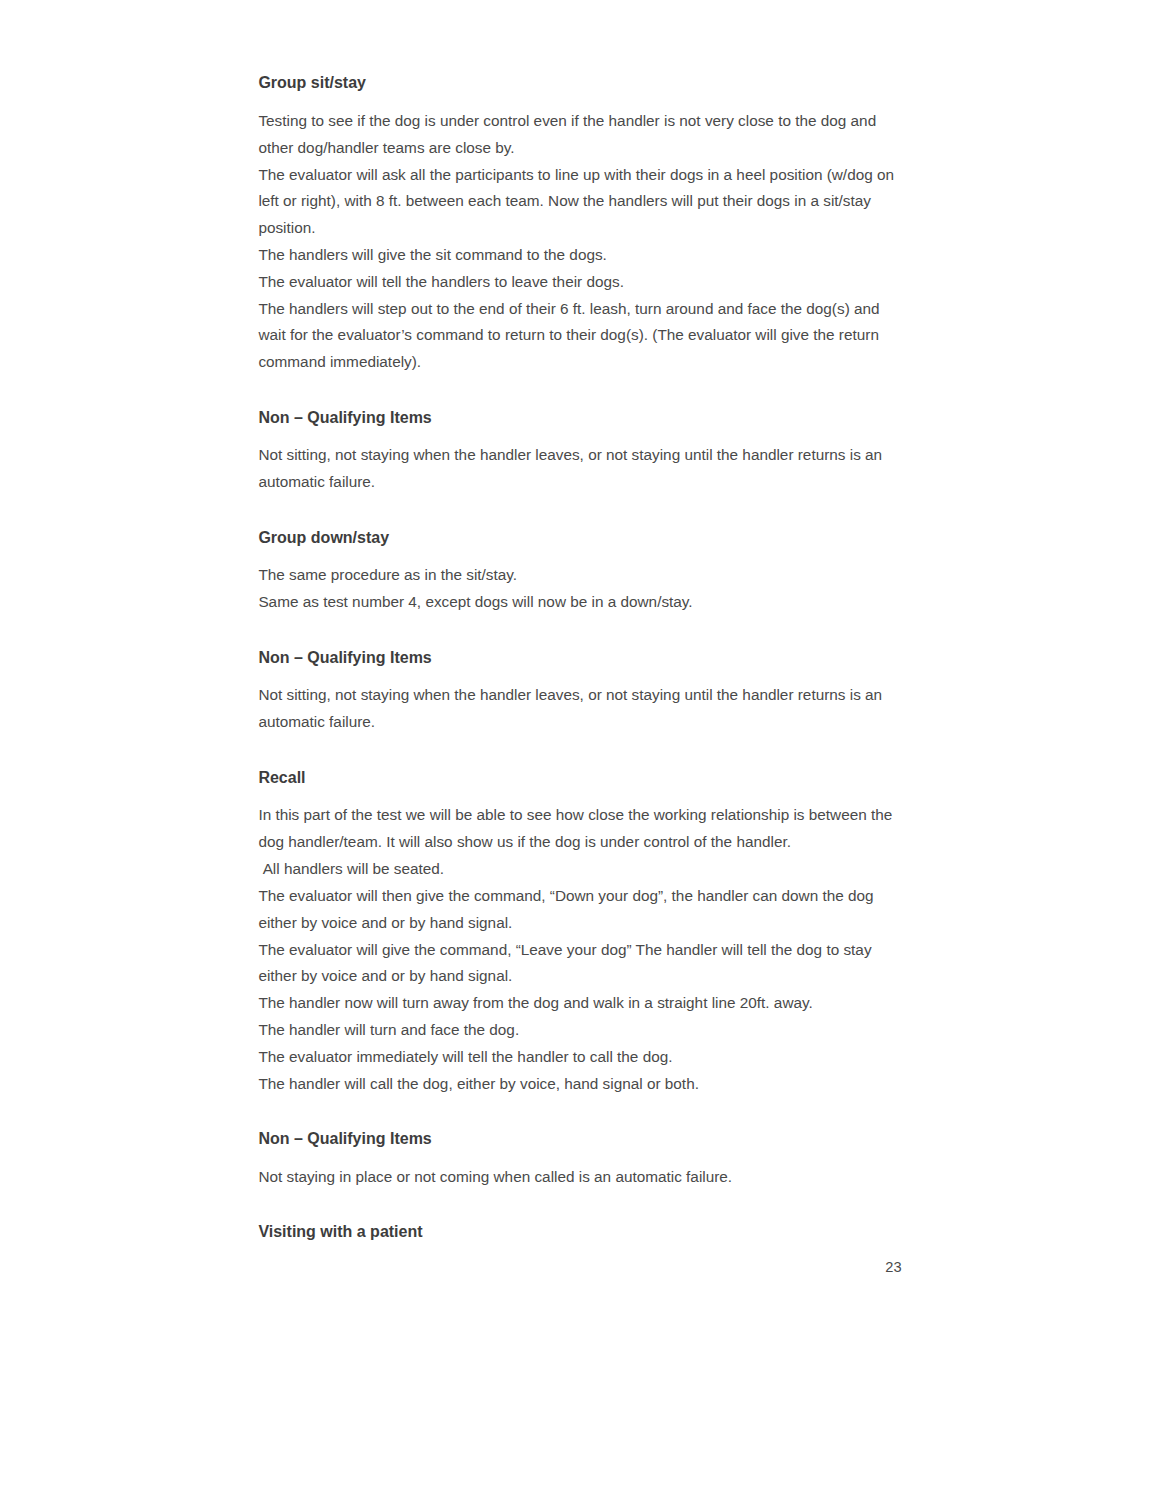Group sit/stay
Testing to see if the dog is under control even if the handler is not very close to the dog and other dog/handler teams are close by.
The evaluator will ask all the participants to line up with their dogs in a heel position (w/dog on left or right), with 8 ft. between each team. Now the handlers will put their dogs in a sit/stay position.
The handlers will give the sit command to the dogs.
The evaluator will tell the handlers to leave their dogs.
The handlers will step out to the end of their 6 ft. leash, turn around and face the dog(s) and wait for the evaluator’s command to return to their dog(s). (The evaluator will give the return command immediately).
Non – Qualifying Items
Not sitting, not staying when the handler leaves, or not staying until the handler returns is an automatic failure.
Group down/stay
The same procedure as in the sit/stay.
Same as test number 4, except dogs will now be in a down/stay.
Non – Qualifying Items
Not sitting, not staying when the handler leaves, or not staying until the handler returns is an automatic failure.
Recall
In this part of the test we will be able to see how close the working relationship is between the dog handler/team. It will also show us if the dog is under control of the handler.
All handlers will be seated.
The evaluator will then give the command, “Down your dog”, the handler can down the dog either by voice and or by hand signal.
The evaluator will give the command, “Leave your dog” The handler will tell the dog to stay either by voice and or by hand signal.
The handler now will turn away from the dog and walk in a straight line 20ft. away.
The handler will turn and face the dog.
The evaluator immediately will tell the handler to call the dog.
The handler will call the dog, either by voice, hand signal or both.
Non – Qualifying Items
Not staying in place or not coming when called is an automatic failure.
Visiting with a patient
23